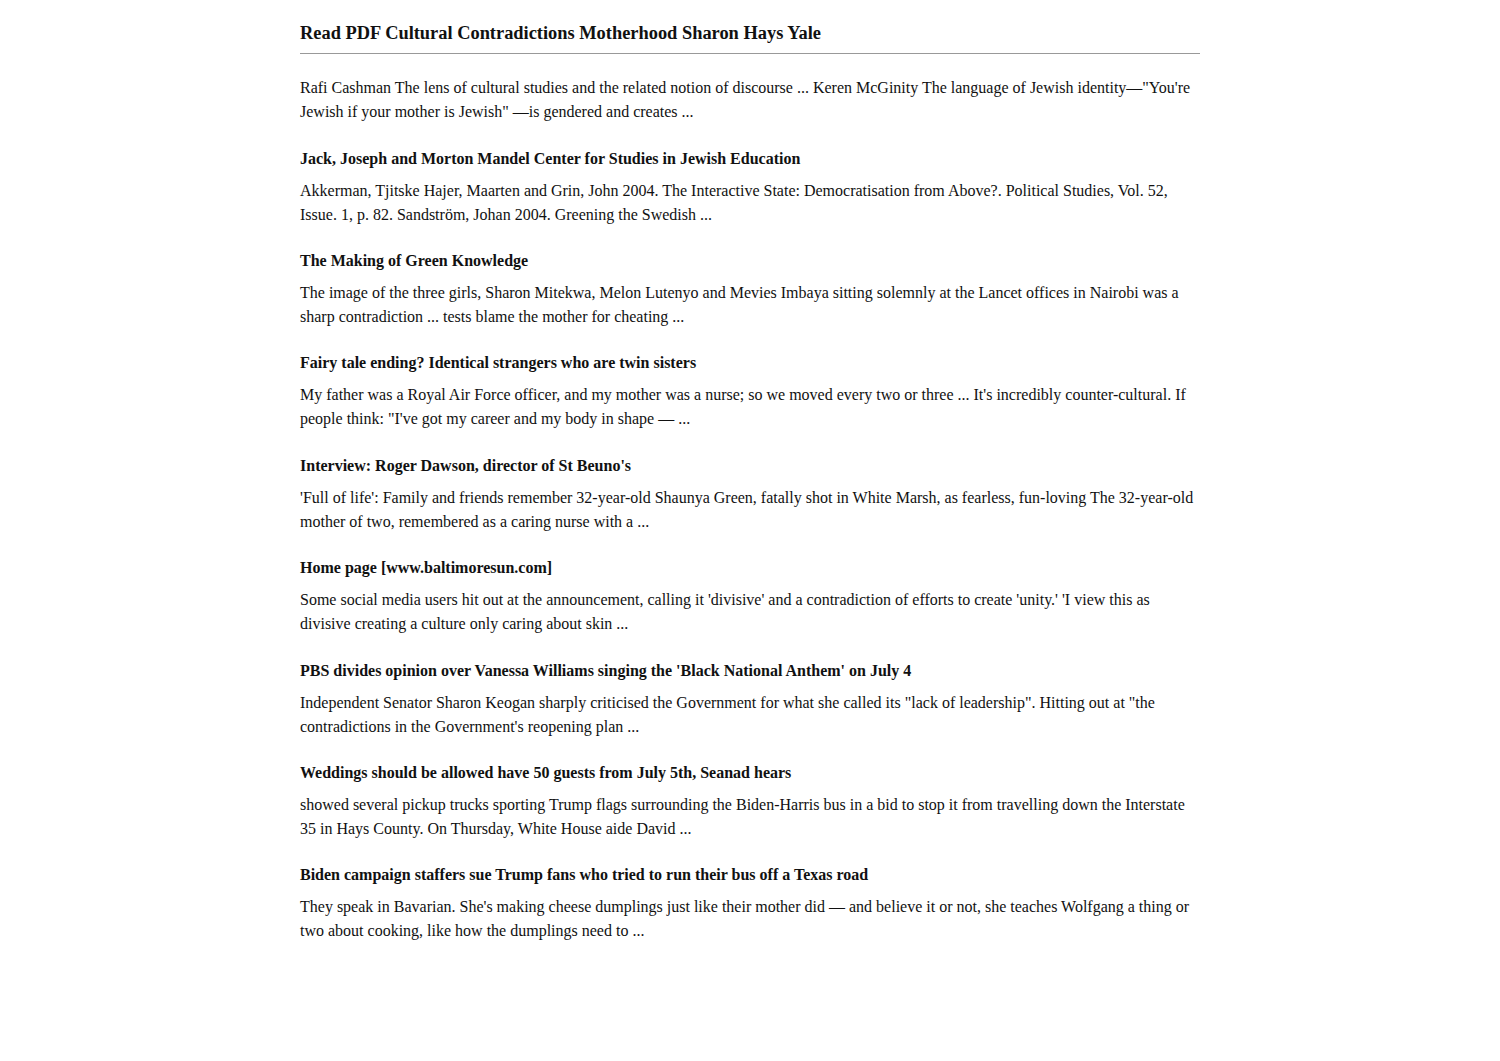Read PDF Cultural Contradictions Motherhood Sharon Hays Yale
Rafi Cashman The lens of cultural studies and the related notion of discourse ... Keren McGinity The language of Jewish identity—"You're Jewish if your mother is Jewish" —is gendered and creates ...
Jack, Joseph and Morton Mandel Center for Studies in Jewish Education
Akkerman, Tjitske Hajer, Maarten and Grin, John 2004. The Interactive State: Democratisation from Above?. Political Studies, Vol. 52, Issue. 1, p. 82. Sandström, Johan 2004. Greening the Swedish ...
The Making of Green Knowledge
The image of the three girls, Sharon Mitekwa, Melon Lutenyo and Mevies Imbaya sitting solemnly at the Lancet offices in Nairobi was a sharp contradiction ... tests blame the mother for cheating ...
Fairy tale ending? Identical strangers who are twin sisters
My father was a Royal Air Force officer, and my mother was a nurse; so we moved every two or three ... It's incredibly counter-cultural. If people think: "I've got my career and my body in shape — ...
Interview: Roger Dawson, director of St Beuno's
'Full of life': Family and friends remember 32-year-old Shaunya Green, fatally shot in White Marsh, as fearless, fun-loving The 32-year-old mother of two, remembered as a caring nurse with a ...
Home page [www.baltimoresun.com]
Some social media users hit out at the announcement, calling it 'divisive' and a contradiction of efforts to create 'unity.' 'I view this as divisive creating a culture only caring about skin ...
PBS divides opinion over Vanessa Williams singing the 'Black National Anthem' on July 4
Independent Senator Sharon Keogan sharply criticised the Government for what she called its "lack of leadership". Hitting out at "the contradictions in the Government's reopening plan ...
Weddings should be allowed have 50 guests from July 5th, Seanad hears
showed several pickup trucks sporting Trump flags surrounding the Biden-Harris bus in a bid to stop it from travelling down the Interstate 35 in Hays County. On Thursday, White House aide David ...
Biden campaign staffers sue Trump fans who tried to run their bus off a Texas road
They speak in Bavarian. She's making cheese dumplings just like their mother did — and believe it or not, she teaches Wolfgang a thing or two about cooking, like how the dumplings need to ...